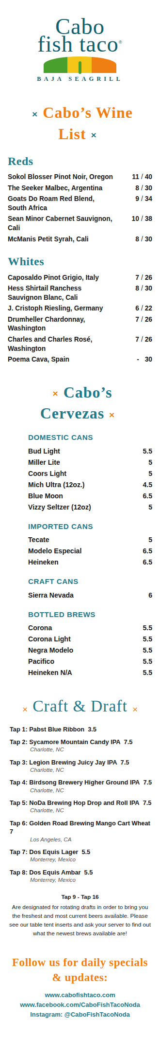Cabo fish taco®
BAJA SEAGRILL
×Cabo’s Wine List×
Reds
| Sokol Blosser Pinot Noir, Oregon | 11 / 40 |
| The Seeker Malbec, Argentina | 8 / 30 |
| Goats Do Roam Red Blend, South Africa | 9 / 34 |
| Sean Minor Cabernet Sauvignon, Cali | 10 / 38 |
| McManis Petit Syrah, Cali | 8 / 30 |
Whites
| Caposaldo Pinot Grigio, Italy | 7 / 26 |
| Hess Shirtail Ranchess Sauvignon Blanc, Cali | 8 / 30 |
| J. Cristoph Riesling, Germany | 6 / 22 |
| Drumheller Chardonnay, Washington | 7 / 26 |
| Charles and Charles Rosé, Washington | 7 / 26 |
| Poema Cava, Spain | - 30 |
×Cabo’s Cervezas×
DOMESTIC CANS
| Bud Light | 5.5 |
| Miller Lite | 5 |
| Coors Light | 5 |
| Mich Ultra (12oz.) | 4.5 |
| Blue Moon | 6.5 |
| Vizzy Seltzer (12oz) | 5 |
IMPORTED CANS
| Tecate | 5 |
| Modelo Especial | 6.5 |
| Heineken | 6.5 |
CRAFT CANS
| Sierra Nevada | 6 |
BOTTLED BREWS
| Corona | 5.5 |
| Corona Light | 5.5 |
| Negra Modelo | 5.5 |
| Pacifico | 5.5 |
| Heineken N/A | 5.5 |
×Craft & Draft×
Tap 1: Pabst Blue Ribbon 3.5
Tap 2: Sycamore Mountain Candy IPA 7.5 Charlotte, NC
Tap 3: Legion Brewing Juicy Jay IPA 7.5 Charlotte, NC
Tap 4: Birdsong Brewery Higher Ground IPA 7.5 Charlotte, NC
Tap 5: NoDa Brewing Hop Drop and Roll IPA 7.5 Charlotte, NC
Tap 6: Golden Road Brewing Mango Cart Wheat 7 Los Angeles, CA
Tap 7: Dos Equis Lager 5.5 Monterrey, Mexico
Tap 8: Dos Equis Ambar 5.5 Monterrey, Mexico
Tap 9 - Tap 16 Are designated for rotating drafts in order to bring you the freshest and most current beers available. Please see our table tent inserts and ask your server to find out what the newest brews available are!
Follow us for daily specials & updates:
www.cabofishtaco.com
www.facebook.com/CaboFishTacoNoda
Instagram: @CaboFishTacoNoda